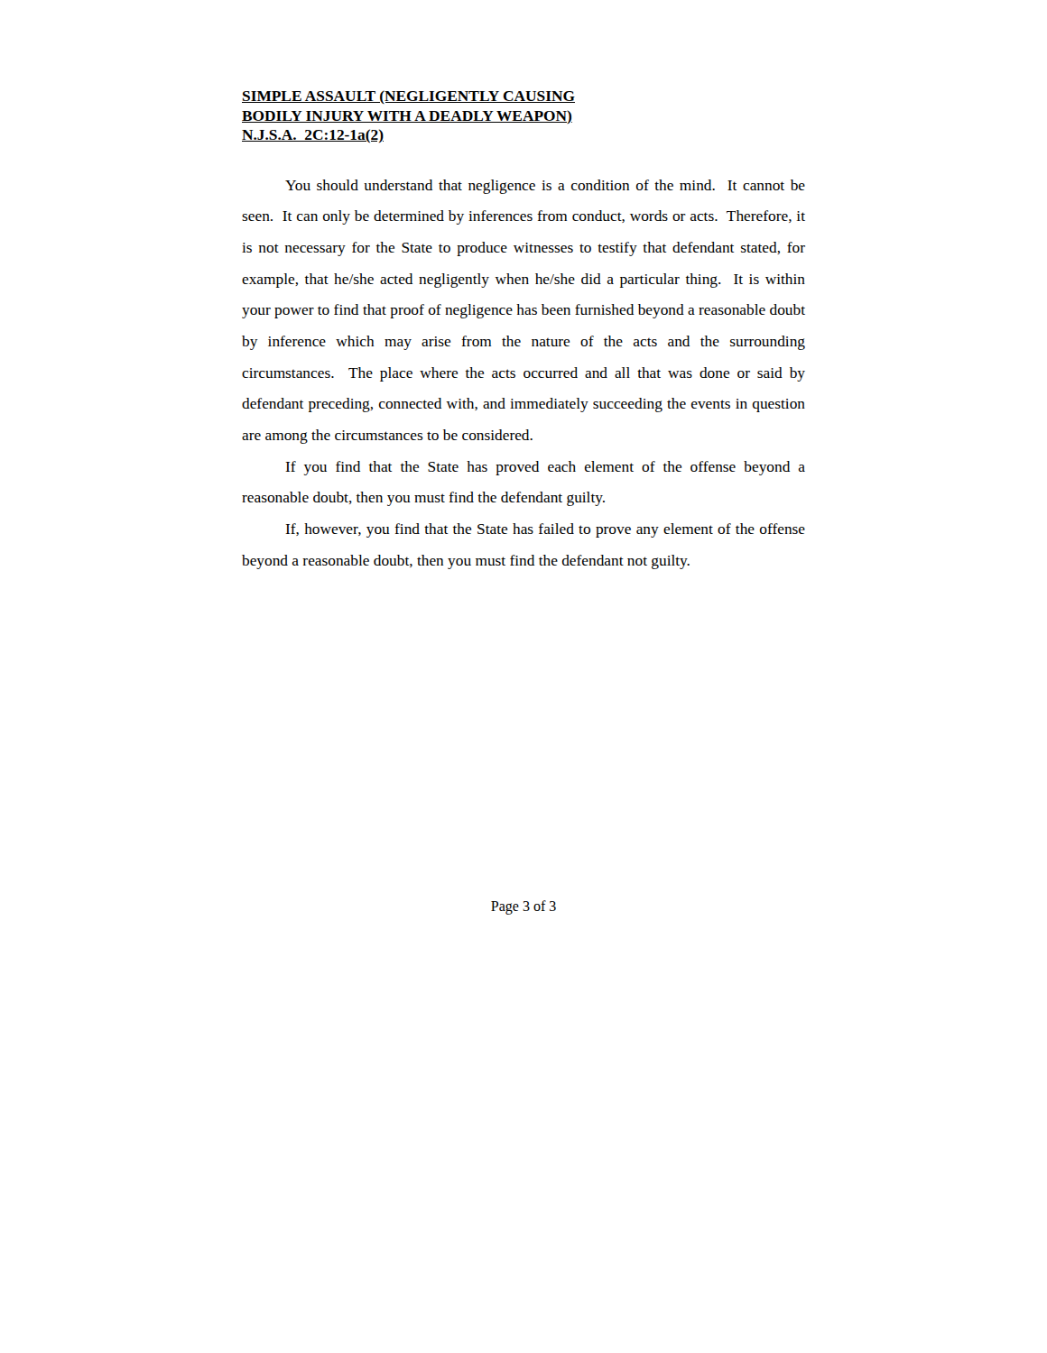SIMPLE ASSAULT (NEGLIGENTLY CAUSING BODILY INJURY WITH A DEADLY WEAPON) N.J.S.A. 2C:12-1a(2)
You should understand that negligence is a condition of the mind. It cannot be seen. It can only be determined by inferences from conduct, words or acts. Therefore, it is not necessary for the State to produce witnesses to testify that defendant stated, for example, that he/she acted negligently when he/she did a particular thing. It is within your power to find that proof of negligence has been furnished beyond a reasonable doubt by inference which may arise from the nature of the acts and the surrounding circumstances. The place where the acts occurred and all that was done or said by defendant preceding, connected with, and immediately succeeding the events in question are among the circumstances to be considered.
If you find that the State has proved each element of the offense beyond a reasonable doubt, then you must find the defendant guilty.
If, however, you find that the State has failed to prove any element of the offense beyond a reasonable doubt, then you must find the defendant not guilty.
Page 3 of 3